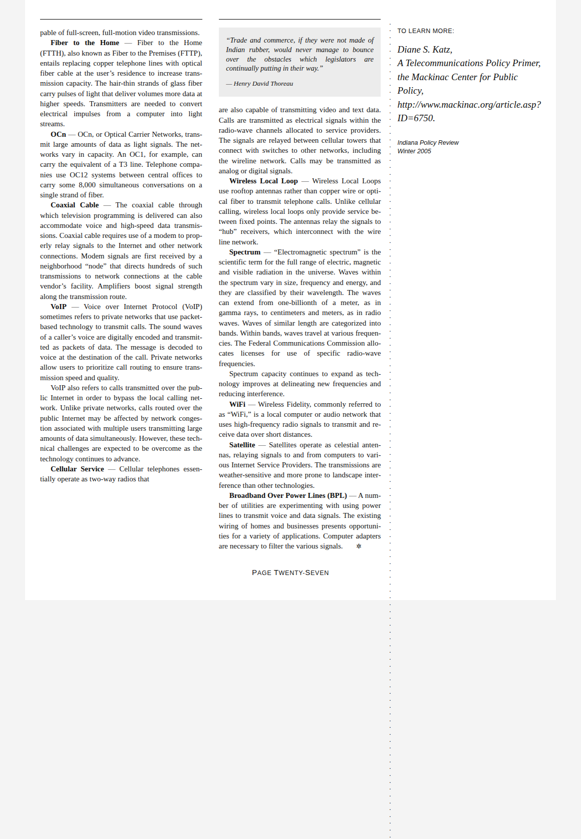pable of full-screen, full-motion video transmissions.
Fiber to the Home — Fiber to the Home (FTTH), also known as Fiber to the Premises (FTTP), entails replacing copper telephone lines with optical fiber cable at the user’s residence to increase transmission capacity. The hair-thin strands of glass fiber carry pulses of light that deliver volumes more data at higher speeds. Transmitters are needed to convert electrical impulses from a computer into light streams.
OCn — OCn, or Optical Carrier Networks, transmit large amounts of data as light signals. The networks vary in capacity. An OC1, for example, can carry the equivalent of a T3 line. Telephone companies use OC12 systems between central offices to carry some 8,000 simultaneous conversations on a single strand of fiber.
Coaxial Cable — The coaxial cable through which television programming is delivered can also accommodate voice and high-speed data transmissions. Coaxial cable requires use of a modem to properly relay signals to the Internet and other network connections. Modem signals are first received by a neighborhood “node” that directs hundreds of such transmissions to network connections at the cable vendor’s facility. Amplifiers boost signal strength along the transmission route.
VoIP — Voice over Internet Protocol (VoIP) sometimes refers to private networks that use packet-based technology to transmit calls. The sound waves of a caller’s voice are digitally encoded and transmitted as packets of data. The message is decoded to voice at the destination of the call. Private networks allow users to prioritize call routing to ensure transmission speed and quality.
VoIP also refers to calls transmitted over the public Internet in order to bypass the local calling network. Unlike private networks, calls routed over the public Internet may be affected by network congestion associated with multiple users transmitting large amounts of data simultaneously. However, these technical challenges are expected to be overcome as the technology continues to advance.
Cellular Service — Cellular telephones essentially operate as two-way radios that
“Trade and commerce, if they were not made of Indian rubber, would never manage to bounce over the obstacles which legislators are continually putting in their way.”
— Henry David Thoreau
are also capable of transmitting video and text data. Calls are transmitted as electrical signals within the radio-wave channels allocated to service providers. The signals are relayed between cellular towers that connect with switches to other networks, including the wireline network. Calls may be transmitted as analog or digital signals.
Wireless Local Loop — Wireless Local Loops use rooftop antennas rather than copper wire or optical fiber to transmit telephone calls. Unlike cellular calling, wireless local loops only provide service between fixed points. The antennas relay the signals to “hub” receivers, which interconnect with the wire line network.
Spectrum — “Electromagnetic spectrum” is the scientific term for the full range of electric, magnetic and visible radiation in the universe. Waves within the spectrum vary in size, frequency and energy, and they are classified by their wavelength. The waves can extend from one-billionth of a meter, as in gamma rays, to centimeters and meters, as in radio waves. Waves of similar length are categorized into bands. Within bands, waves travel at various frequencies. The Federal Communications Commission allocates licenses for use of specific radio-wave frequencies.
Spectrum capacity continues to expand as technology improves at delineating new frequencies and reducing interference.
WiFi — Wireless Fidelity, commonly referred to as “WiFi,” is a local computer or audio network that uses high-frequency radio signals to transmit and receive data over short distances.
Satellite — Satellites operate as celestial antennas, relaying signals to and from computers to various Internet Service Providers. The transmissions are weather-sensitive and more prone to landscape interference than other technologies.
Broadband Over Power Lines (BPL) — A number of utilities are experimenting with using power lines to transmit voice and data signals. The existing wiring of homes and businesses presents opportunities for a variety of applications. Computer adapters are necessary to filter the various signals.✲
.......... .......... .......... .......... .......... .......... .......... .......... .......... .......... .......... ..........
TO LEARN MORE:
Diane S. Katz,
A Telecommunications Policy Primer, the Mackinac Center for Public Policy, http://www.mackinac.org/article.asp?ID=6750.
Indiana Policy Review
Winter 2005
PAGE TWENTY-SEVEN